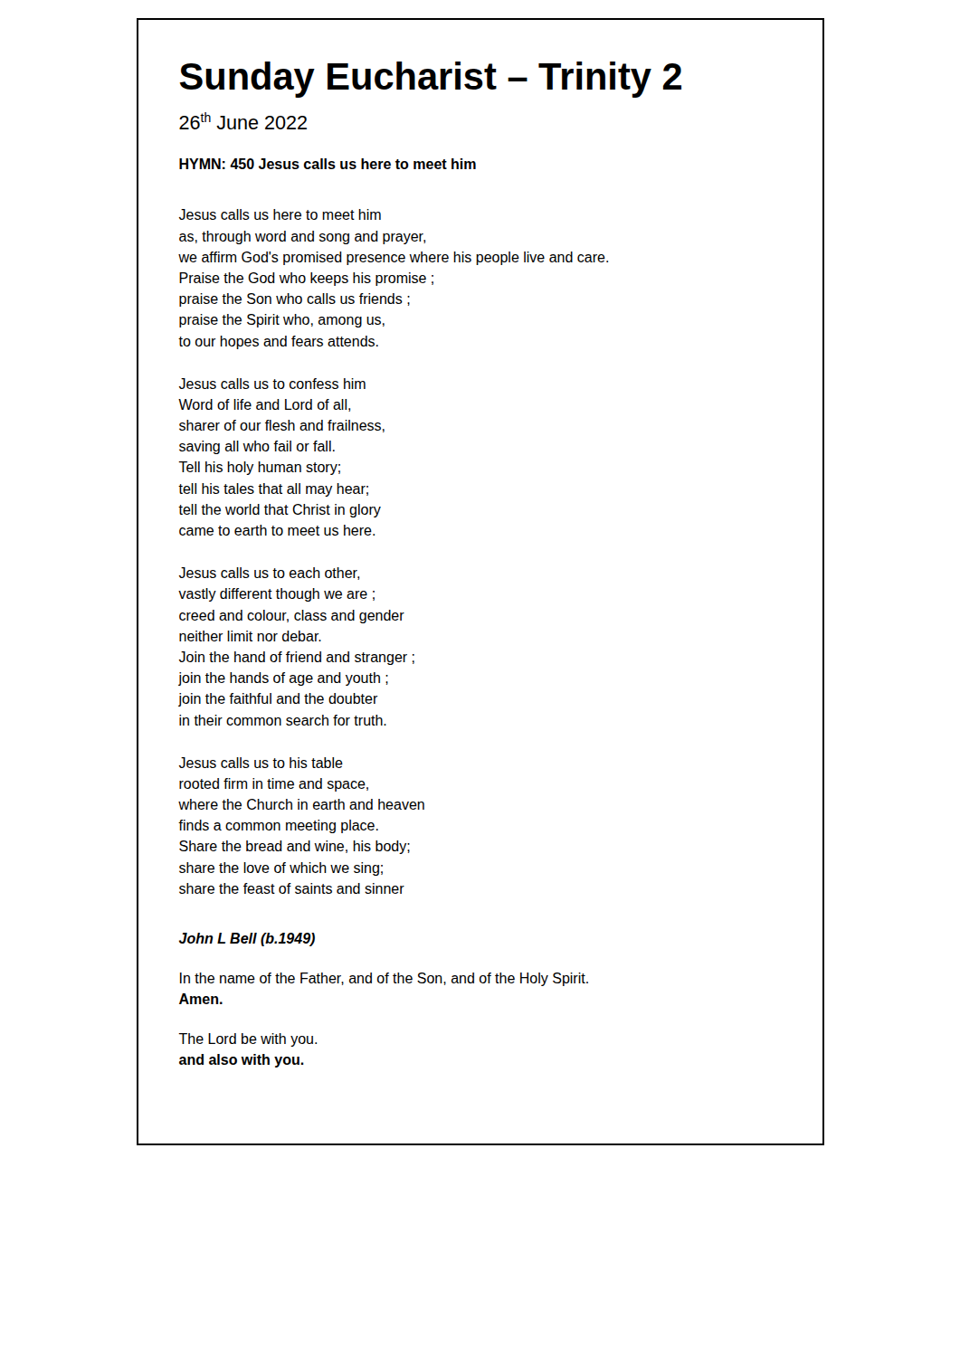Sunday Eucharist – Trinity 2
26th June 2022
HYMN: 450 Jesus calls us here to meet him
Jesus calls us here to meet him
as, through word and song and prayer,
we affirm God's promised presence where his people live and care.
Praise the God who keeps his promise ;
praise the Son who calls us friends ;
praise the Spirit who, among us,
to our hopes and fears attends.
Jesus calls us to confess him
Word of life and Lord of all,
sharer of our flesh and frailness,
saving all who fail or fall.
Tell his holy human story;
tell his tales that all may hear;
tell the world that Christ in glory
came to earth to meet us here.
Jesus calls us to each other,
vastly different though we are ;
creed and colour, class and gender
neither limit nor debar.
Join the hand of friend and stranger ;
join the hands of age and youth ;
join the faithful and the doubter
in their common search for truth.
Jesus calls us to his table
rooted firm in time and space,
where the Church in earth and heaven
finds a common meeting place.
Share the bread and wine, his body;
share the love of which we sing;
share the feast of saints and sinner
John L Bell (b.1949)
In the name of the Father, and of the Son, and of the Holy Spirit.
Amen.
The Lord be with you.
and also with you.